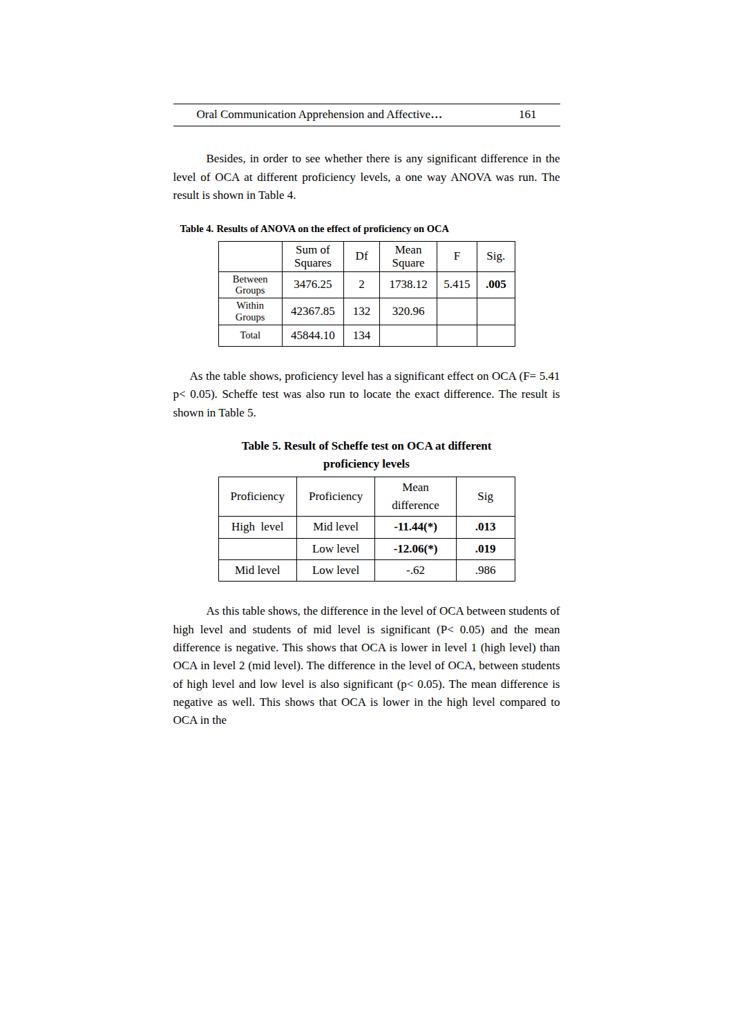Oral Communication Apprehension and Affective… 161
Besides, in order to see whether there is any significant difference in the level of OCA at different proficiency levels, a one way ANOVA was run. The result is shown in Table 4.
Table 4. Results of ANOVA on the effect of proficiency on OCA
| | Sum of Squares | Df | Mean Square | F | Sig. |
| Between Groups | 3476.25 | 2 | 1738.12 | 5.415 | .005 |
| Within Groups | 42367.85 | 132 | 320.96 | | |
| Total | 45844.10 | 134 | | | |
As the table shows, proficiency level has a significant effect on OCA (F= 5.41 p< 0.05). Scheffe test was also run to locate the exact difference. The result is shown in Table 5.
Table 5. Result of Scheffe test on OCA at different
proficiency levels
| Proficiency | Proficiency | Mean difference | Sig |
| High level | Mid level | -11.44(*) | .013 |
| | Low level | -12.06(*) | .019 |
| Mid level | Low level | -.62 | .986 |
As this table shows, the difference in the level of OCA between students of high level and students of mid level is significant (P< 0.05) and the mean difference is negative. This shows that OCA is lower in level 1 (high level) than OCA in level 2 (mid level). The difference in the level of OCA, between students of high level and low level is also significant (p< 0.05). The mean difference is negative as well. This shows that OCA is lower in the high level compared to OCA in the